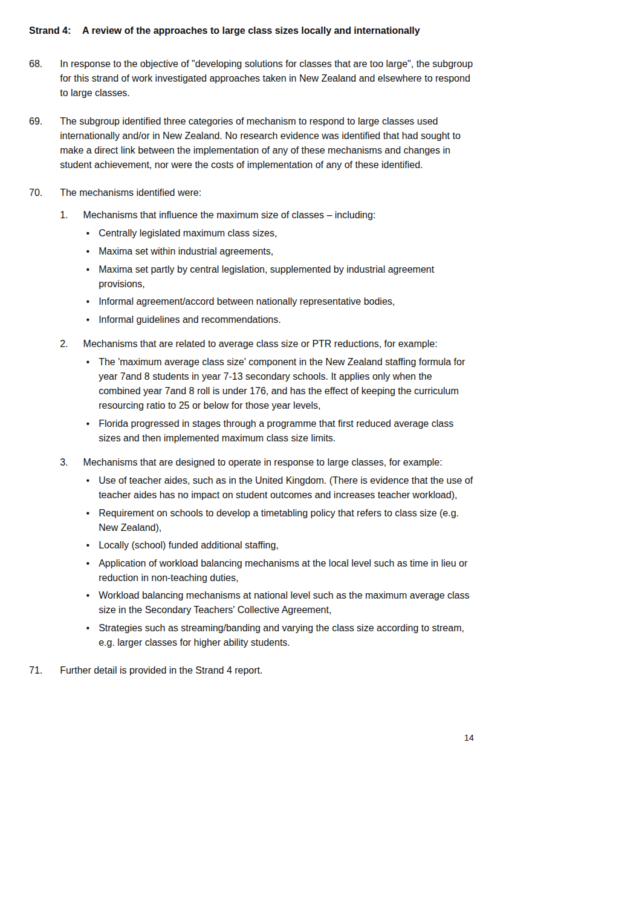Strand 4: A review of the approaches to large class sizes locally and internationally
68. In response to the objective of "developing solutions for classes that are too large", the subgroup for this strand of work investigated approaches taken in New Zealand and elsewhere to respond to large classes.
69. The subgroup identified three categories of mechanism to respond to large classes used internationally and/or in New Zealand. No research evidence was identified that had sought to make a direct link between the implementation of any of these mechanisms and changes in student achievement, nor were the costs of implementation of any of these identified.
70. The mechanisms identified were:
1. Mechanisms that influence the maximum size of classes – including:
Centrally legislated maximum class sizes,
Maxima set within industrial agreements,
Maxima set partly by central legislation, supplemented by industrial agreement provisions,
Informal agreement/accord between nationally representative bodies,
Informal guidelines and recommendations.
2. Mechanisms that are related to average class size or PTR reductions, for example:
The 'maximum average class size' component in the New Zealand staffing formula for year 7and 8 students in year 7-13 secondary schools. It applies only when the combined year 7and 8 roll is under 176, and has the effect of keeping the curriculum resourcing ratio to 25 or below for those year levels,
Florida progressed in stages through a programme that first reduced average class sizes and then implemented maximum class size limits.
3. Mechanisms that are designed to operate in response to large classes, for example:
Use of teacher aides, such as in the United Kingdom. (There is evidence that the use of teacher aides has no impact on student outcomes and increases teacher workload),
Requirement on schools to develop a timetabling policy that refers to class size (e.g. New Zealand),
Locally (school) funded additional staffing,
Application of workload balancing mechanisms at the local level such as time in lieu or reduction in non-teaching duties,
Workload balancing mechanisms at national level such as the maximum average class size in the Secondary Teachers' Collective Agreement,
Strategies such as streaming/banding and varying the class size according to stream, e.g. larger classes for higher ability students.
71. Further detail is provided in the Strand 4 report.
14